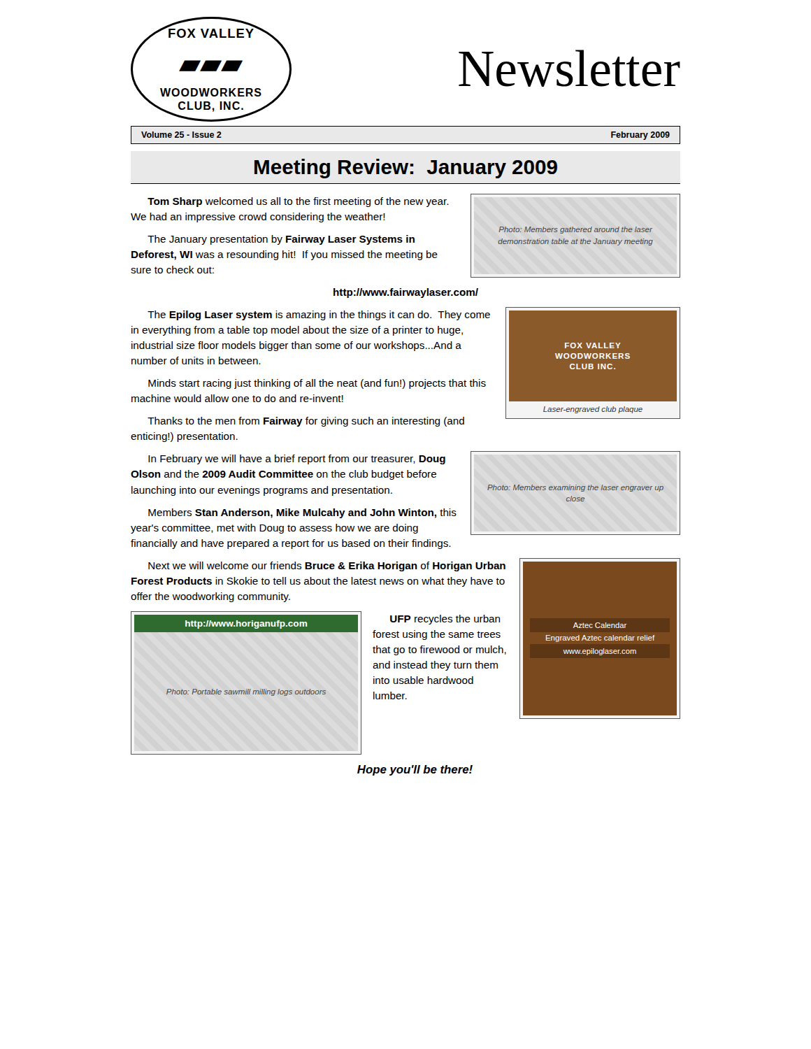FOX VALLEY
▰▰▰
WOODWORKERS
CLUB, INC.
Newsletter
Volume 25 - Issue 2 February 2009
Meeting Review: January 2009
Photo: Members gathered around the laser demonstration table at the January meeting
Tom Sharp welcomed us all to the first meeting of the new year. We had an impressive crowd considering the weather!
The January presentation by Fairway Laser Systems in Deforest, WI was a resounding hit! If you missed the meeting be sure to check out:
http://www.fairwaylaser.com/
FOX VALLEY WOODWORKERS CLUB INC.
Laser-engraved club plaque
The Epilog Laser system is amazing in the things it can do. They come in everything from a table top model about the size of a printer to huge, industrial size floor models bigger than some of our workshops...And a number of units in between.
Minds start racing just thinking of all the neat (and fun!) projects that this machine would allow one to do and re-invent!
Thanks to the men from Fairway for giving such an interesting (and enticing!) presentation.
Photo: Members examining the laser engraver up close
In February we will have a brief report from our treasurer, Doug Olson and the 2009 Audit Committee on the club budget before launching into our evenings programs and presentation.
Members Stan Anderson, Mike Mulcahy and John Winton, this year's committee, met with Doug to assess how we are doing financially and have prepared a report for us based on their findings.
Aztec Calendar Engraved Aztec calendar relief www.epiloglaser.com
Next we will welcome our friends Bruce & Erika Horigan of Horigan Urban Forest Products in Skokie to tell us about the latest news on what they have to offer the woodworking community.
http://www.horiganufp.com
Photo: Portable sawmill milling logs outdoors
UFP recycles the urban forest using the same trees that go to firewood or mulch, and instead they turn them into usable hardwood lumber.
Hope you'll be there!